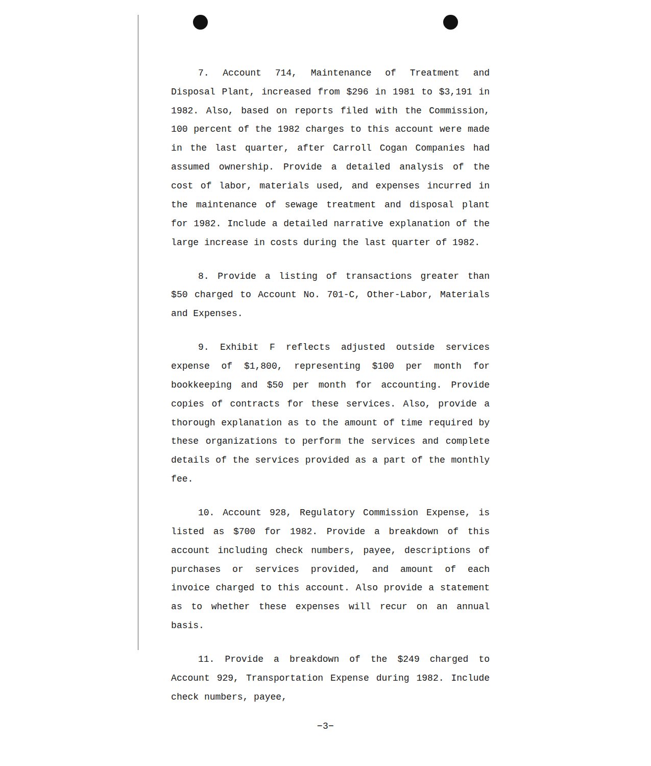7. Account 714, Maintenance of Treatment and Disposal Plant, increased from $296 in 1981 to $3,191 in 1982. Also, based on reports filed with the Commission, 100 percent of the 1982 charges to this account were made in the last quarter, after Carroll Cogan Companies had assumed ownership. Provide a detailed analysis of the cost of labor, materials used, and expenses incurred in the maintenance of sewage treatment and disposal plant for 1982. Include a detailed narrative explanation of the large increase in costs during the last quarter of 1982.
8. Provide a listing of transactions greater than $50 charged to Account No. 701-C, Other-Labor, Materials and Expenses.
9. Exhibit F reflects adjusted outside services expense of $1,800, representing $100 per month for bookkeeping and $50 per month for accounting. Provide copies of contracts for these services. Also, provide a thorough explanation as to the amount of time required by these organizations to perform the services and complete details of the services provided as a part of the monthly fee.
10. Account 928, Regulatory Commission Expense, is listed as $700 for 1982. Provide a breakdown of this account including check numbers, payee, descriptions of purchases or services provided, and amount of each invoice charged to this account. Also provide a statement as to whether these expenses will recur on an annual basis.
11. Provide a breakdown of the $249 charged to Account 929, Transportation Expense during 1982. Include check numbers, payee,
−3−